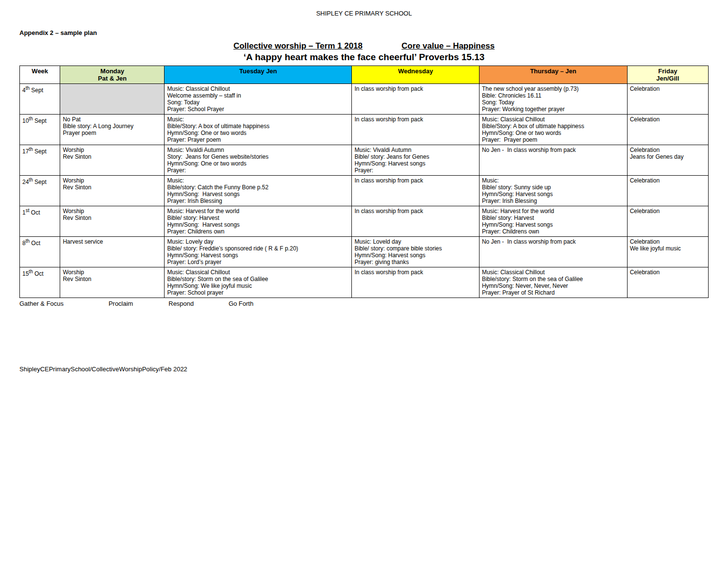SHIPLEY CE PRIMARY SCHOOL
Appendix 2 – sample plan
Collective worship – Term 1 2018 Core value – Happiness
‘A happy heart makes the face cheerful’ Proverbs 15.13
| Week | Monday Pat & Jen | Tuesday Jen | Wednesday | Thursday – Jen | Friday Jen/Gill |
| --- | --- | --- | --- | --- | --- |
| 4 th Sept | | Music: Classical Chillout Welcome assembly – staff in Song: Today Prayer: School Prayer | In class worship from pack | The new school year assembly (p.73) Bible: Chronicles 16.11 Song: Today Prayer: Working together prayer | Celebration |
| 10 th Sept | No Pat Bible story: A Long Journey Prayer poem | Music: Bible/Story: A box of ultimate happiness Hymn/Song: One or two words Prayer: Prayer poem | In class worship from pack | Music: Classical Chillout Bible/Story: A box of ultimate happiness Hymn/Song: One or two words Prayer: Prayer poem | Celebration |
| 17 th Sept | Worship Rev Sinton | Music: Vivaldi Autumn Story: Jeans for Genes website/stories Hymn/Song: One or two words Prayer: | Music: Vivaldi Autumn Bible/ story: Jeans for Genes Hymn/Song: Harvest songs Prayer: | No Jen - In class worship from pack | Celebration Jeans for Genes day |
| 24 th Sept | Worship Rev Sinton | Music: Bible/story: Catch the Funny Bone p.52 Hymn/Song: Harvest songs Prayer: Irish Blessing | In class worship from pack | Music: Bible/ story: Sunny side up Hymn/Song: Harvest songs Prayer: Irish Blessing | Celebration |
| 1 st Oct | Worship Rev Sinton | Music: Harvest for the world Bible/ story: Harvest Hymn/Song: Harvest songs Prayer: Childrens own | In class worship from pack | Music: Harvest for the world Bible/ story: Harvest Hymn/Song: Harvest songs Prayer: Childrens own | Celebration |
| 8 th Oct | Harvest service | Music: Lovely day Bible/ story: Freddie’s sponsored ride ( R & F p.20) Hymn/Song: Harvest songs Prayer: Lord’s prayer | Music: Loveld day Bible/ story: compare bible stories Hymn/Song: Harvest songs Prayer: giving thanks | No Jen - In class worship from pack | Celebration We like joyful music |
| 15 th Oct | Worship Rev Sinton | Music: Classical Chillout Bible/story: Storm on the sea of Galilee Hymn/Song: We like joyful music Prayer: School prayer | In class worship from pack | Music: Classical Chillout Bible/story: Storm on the sea of Galilee Hymn/Song: Never, Never, Never Prayer: Prayer of St Richard | Celebration |
Gather & Focus Proclaim Respond Go Forth
ShipleyCEPrimarySchool/CollectiveWorshipPolicy/Feb 2022